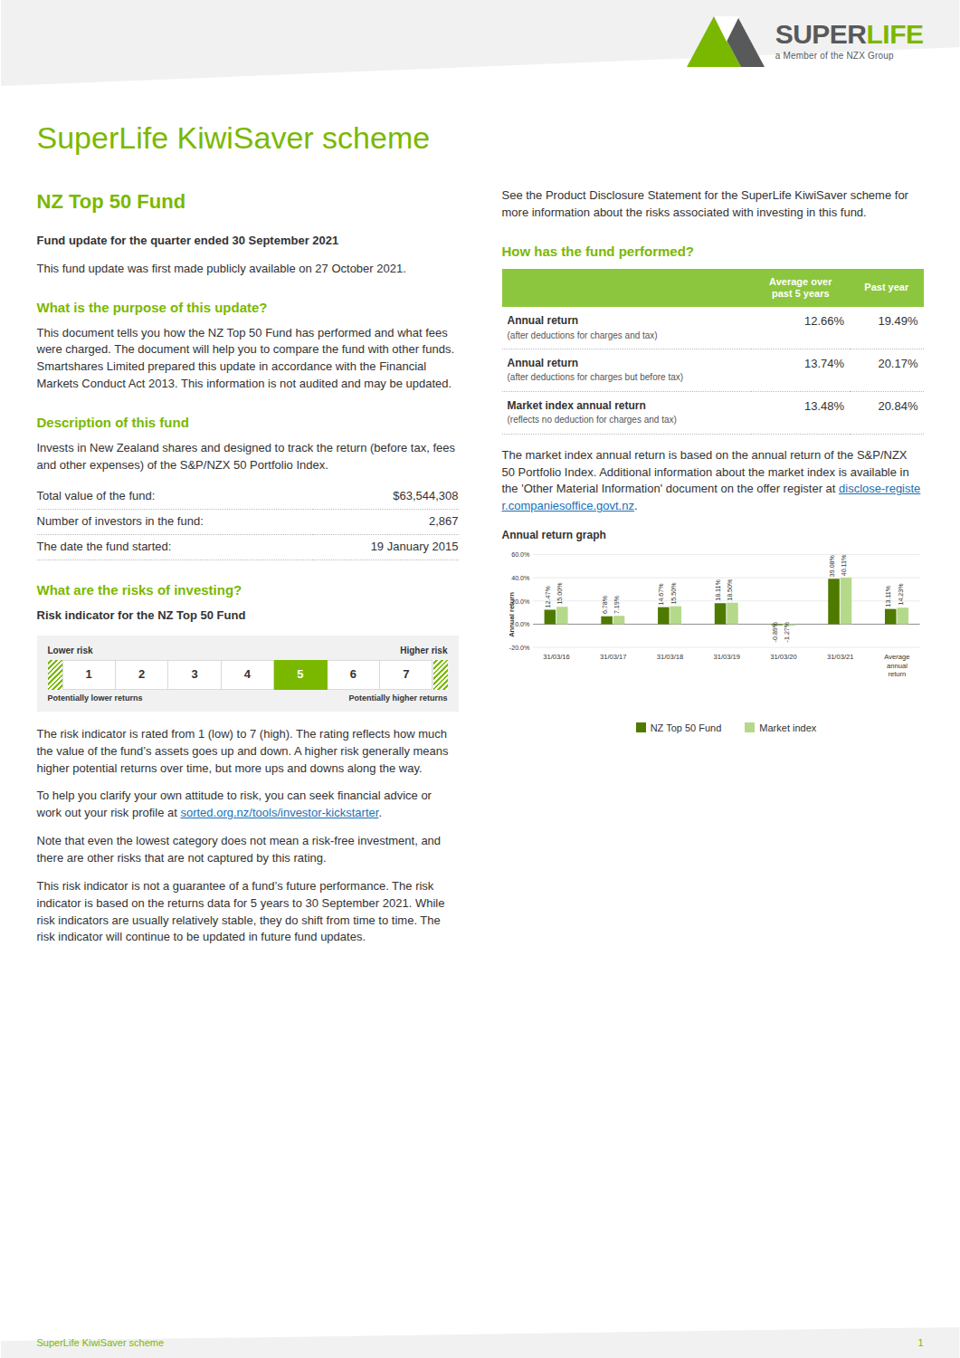SUPERLIFE
a Member of the NZX Group
SuperLife KiwiSaver scheme
NZ Top 50 Fund
Fund update for the quarter ended 30 September 2021
This fund update was first made publicly available on 27 October 2021.
What is the purpose of this update?
This document tells you how the NZ Top 50 Fund has performed and what fees were charged. The document will help you to compare the fund with other funds. Smartshares Limited prepared this update in accordance with the Financial Markets Conduct Act 2013. This information is not audited and may be updated.
Description of this fund
Invests in New Zealand shares and designed to track the return (before tax, fees and other expenses) of the S&P/NZX 50 Portfolio Index.
| Total value of the fund: | $63,544,308 |
| Number of investors in the fund: | 2,867 |
| The date the fund started: | 19 January 2015 |
What are the risks of investing?
Risk indicator for the NZ Top 50 Fund
Lower risk Higher risk
1
2
3
4
5
6
7
Potentially lower returns Potentially higher returns
The risk indicator is rated from 1 (low) to 7 (high). The rating reflects how much the value of the fund’s assets goes up and down. A higher risk generally means higher potential returns over time, but more ups and downs along the way.
To help you clarify your own attitude to risk, you can seek financial advice or work out your risk profile at sorted.org.nz/tools/investor-kickstarter.
Note that even the lowest category does not mean a risk-free investment, and there are other risks that are not captured by this rating.
This risk indicator is not a guarantee of a fund’s future performance. The risk indicator is based on the returns data for 5 years to 30 September 2021. While risk indicators are usually relatively stable, they do shift from time to time. The risk indicator will continue to be updated in future fund updates.
See the Product Disclosure Statement for the SuperLife KiwiSaver scheme for more information about the risks associated with investing in this fund.
How has the fund performed?
| | Average over past 5 years | Past year |
| --- | --- | --- |
| Annual return (after deductions for charges and tax) | 12.66% | 19.49% |
| Annual return (after deductions for charges but before tax) | 13.74% | 20.17% |
| Market index annual return (reflects no deduction for charges and tax) | 13.48% | 20.84% |
The market index annual return is based on the annual return of the S&P/NZX 50 Portfolio Index. Additional information about the market index is available in the 'Other Material Information' document on the offer register at disclose-register.companiesoffice.govt.nz.
Annual return graph
60.0% 40.0% 20.0% 0.0% -20.0% Annual return 12.47% 15.00% 6.78% 7.19% 14.67% 15.50% 18.11% 18.50% -0.89% -1.27% 39.08% 40.11% 13.11% 14.23% 31/03/16 31/03/17 31/03/18 31/03/19 31/03/20 31/03/21 Average annual return
NZ Top 50 Fund Market index
SuperLife KiwiSaver scheme 1